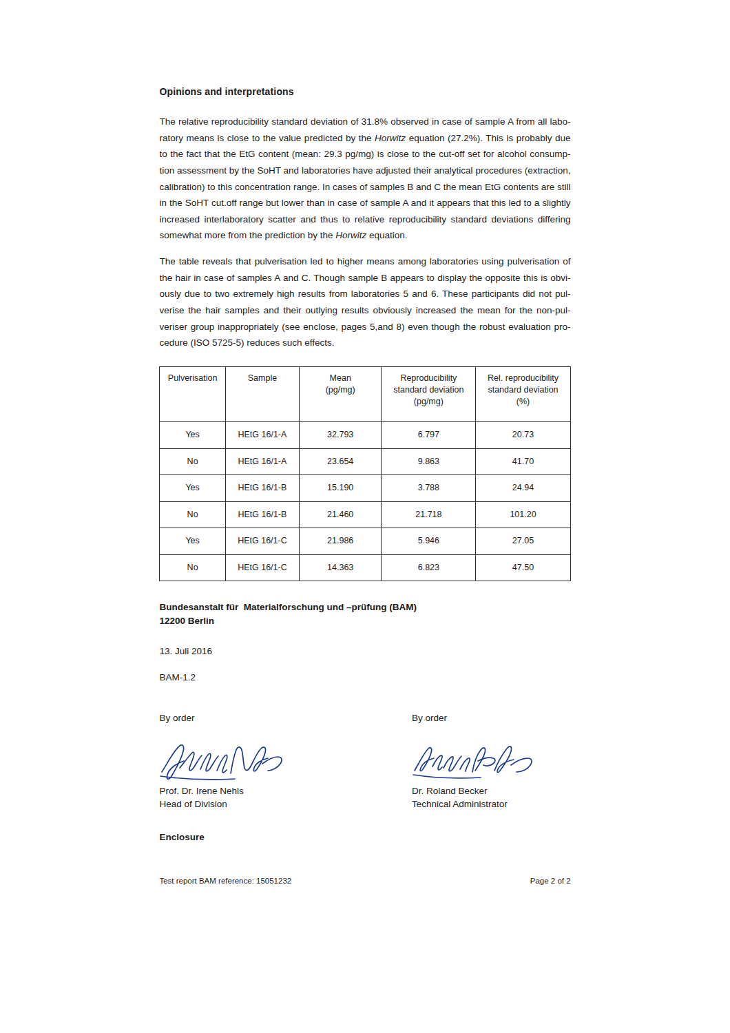Opinions and interpretations
The relative reproducibility standard deviation of 31.8% observed in case of sample A from all laboratory means is close to the value predicted by the Horwitz equation (27.2%). This is probably due to the fact that the EtG content (mean: 29.3 pg/mg) is close to the cut-off set for alcohol consumption assessment by the SoHT and laboratories have adjusted their analytical procedures (extraction, calibration) to this concentration range. In cases of samples B and C the mean EtG contents are still in the SoHT cut.off range but lower than in case of sample A and it appears that this led to a slightly increased interlaboratory scatter and thus to relative reproducibility standard deviations differing somewhat more from the prediction by the Horwitz equation.
The table reveals that pulverisation led to higher means among laboratories using pulverisation of the hair in case of samples A and C. Though sample B appears to display the opposite this is obviously due to two extremely high results from laboratories 5 and 6. These participants did not pulverise the hair samples and their outlying results obviously increased the mean for the non-pulveriser group inappropriately (see enclose, pages 5,and 8) even though the robust evaluation procedure (ISO 5725-5) reduces such effects.
| Pulverisation | Sample | Mean (pg/mg) | Reproducibility standard deviation (pg/mg) | Rel. reproducibility standard deviation (%) |
| --- | --- | --- | --- | --- |
| Yes | HEtG 16/1-A | 32.793 | 6.797 | 20.73 |
| No | HEtG 16/1-A | 23.654 | 9.863 | 41.70 |
| Yes | HEtG 16/1-B | 15.190 | 3.788 | 24.94 |
| No | HEtG 16/1-B | 21.460 | 21.718 | 101.20 |
| Yes | HEtG 16/1-C | 21.986 | 5.946 | 27.05 |
| No | HEtG 16/1-C | 14.363 | 6.823 | 47.50 |
Bundesanstalt für Materialforschung und –prüfung (BAM)
12200 Berlin
13. Juli 2016
BAM-1.2
By order
Prof. Dr. Irene Nehls
Head of Division
By order
Dr. Roland Becker
Technical Administrator
Enclosure
Test report BAM reference: 15051232 Page 2 of 2